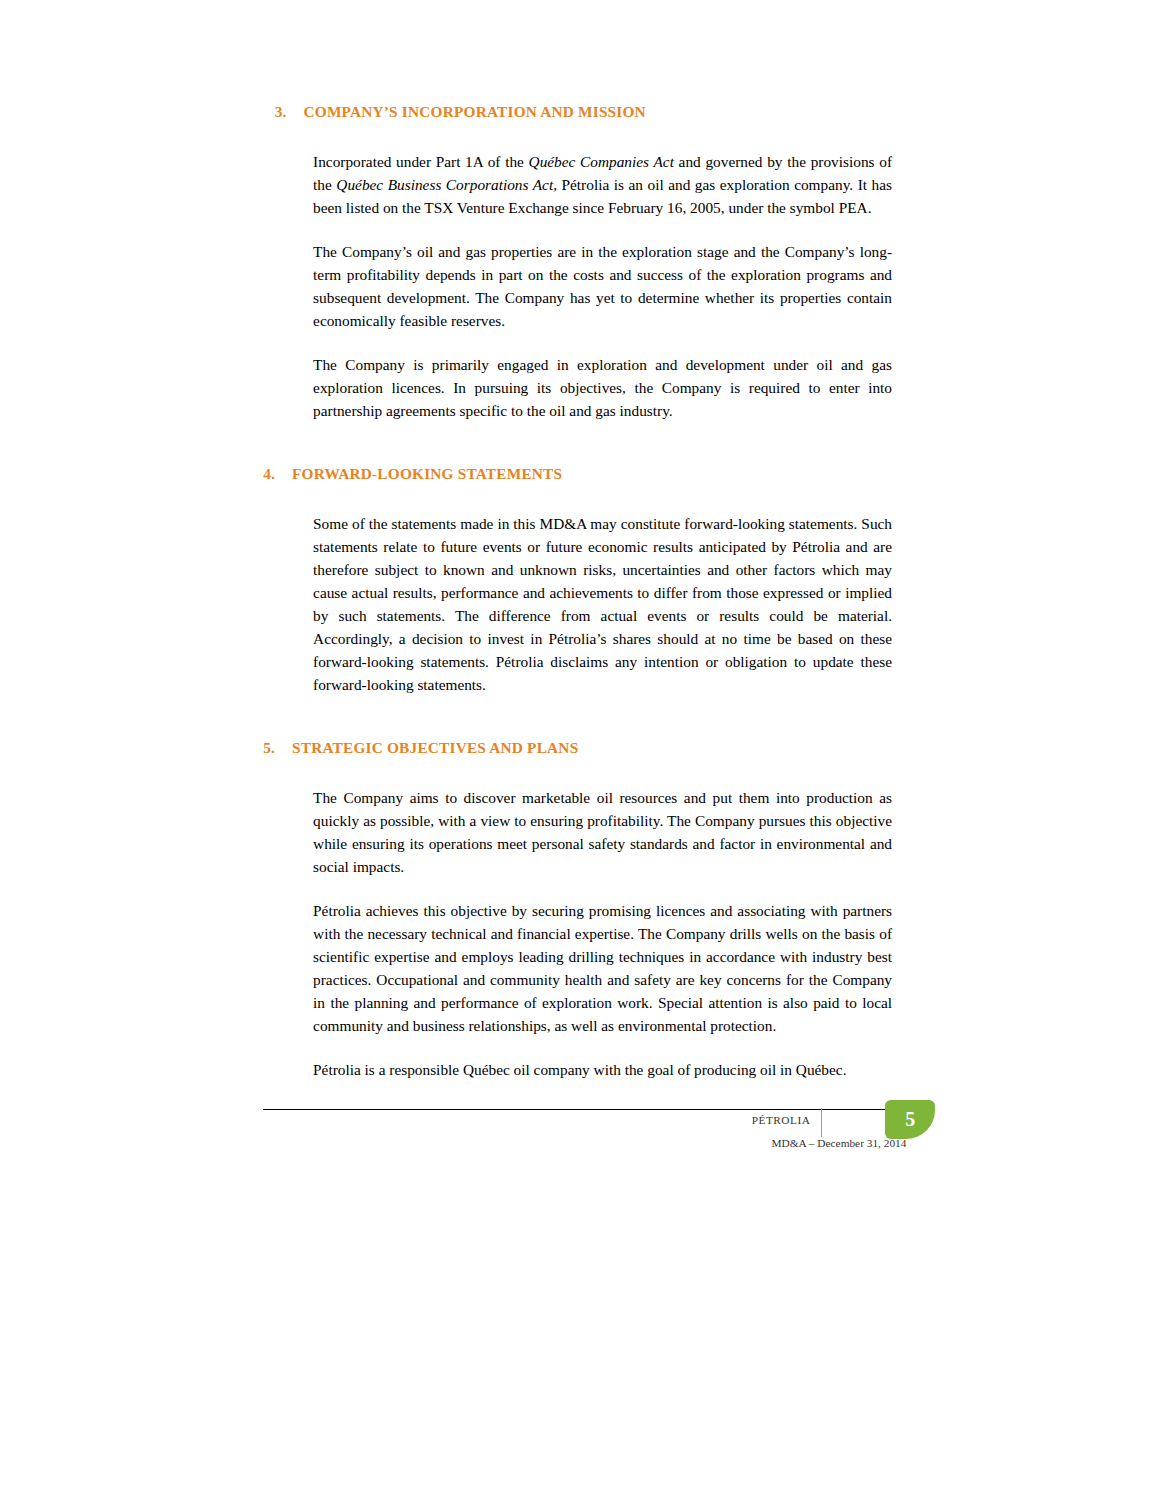3. COMPANY’S INCORPORATION AND MISSION
Incorporated under Part 1A of the Québec Companies Act and governed by the provisions of the Québec Business Corporations Act, Pétrolia is an oil and gas exploration company. It has been listed on the TSX Venture Exchange since February 16, 2005, under the symbol PEA.
The Company’s oil and gas properties are in the exploration stage and the Company’s long-term profitability depends in part on the costs and success of the exploration programs and subsequent development. The Company has yet to determine whether its properties contain economically feasible reserves.
The Company is primarily engaged in exploration and development under oil and gas exploration licences. In pursuing its objectives, the Company is required to enter into partnership agreements specific to the oil and gas industry.
4. FORWARD-LOOKING STATEMENTS
Some of the statements made in this MD&A may constitute forward-looking statements. Such statements relate to future events or future economic results anticipated by Pétrolia and are therefore subject to known and unknown risks, uncertainties and other factors which may cause actual results, performance and achievements to differ from those expressed or implied by such statements. The difference from actual events or results could be material. Accordingly, a decision to invest in Pétrolia’s shares should at no time be based on these forward-looking statements. Pétrolia disclaims any intention or obligation to update these forward-looking statements.
5. STRATEGIC OBJECTIVES AND PLANS
The Company aims to discover marketable oil resources and put them into production as quickly as possible, with a view to ensuring profitability. The Company pursues this objective while ensuring its operations meet personal safety standards and factor in environmental and social impacts.
Pétrolia achieves this objective by securing promising licences and associating with partners with the necessary technical and financial expertise. The Company drills wells on the basis of scientific expertise and employs leading drilling techniques in accordance with industry best practices. Occupational and community health and safety are key concerns for the Company in the planning and performance of exploration work. Special attention is also paid to local community and business relationships, as well as environmental protection.
Pétrolia is a responsible Québec oil company with the goal of producing oil in Québec.
PÉTROLIA MD&A – December 31, 2014 5